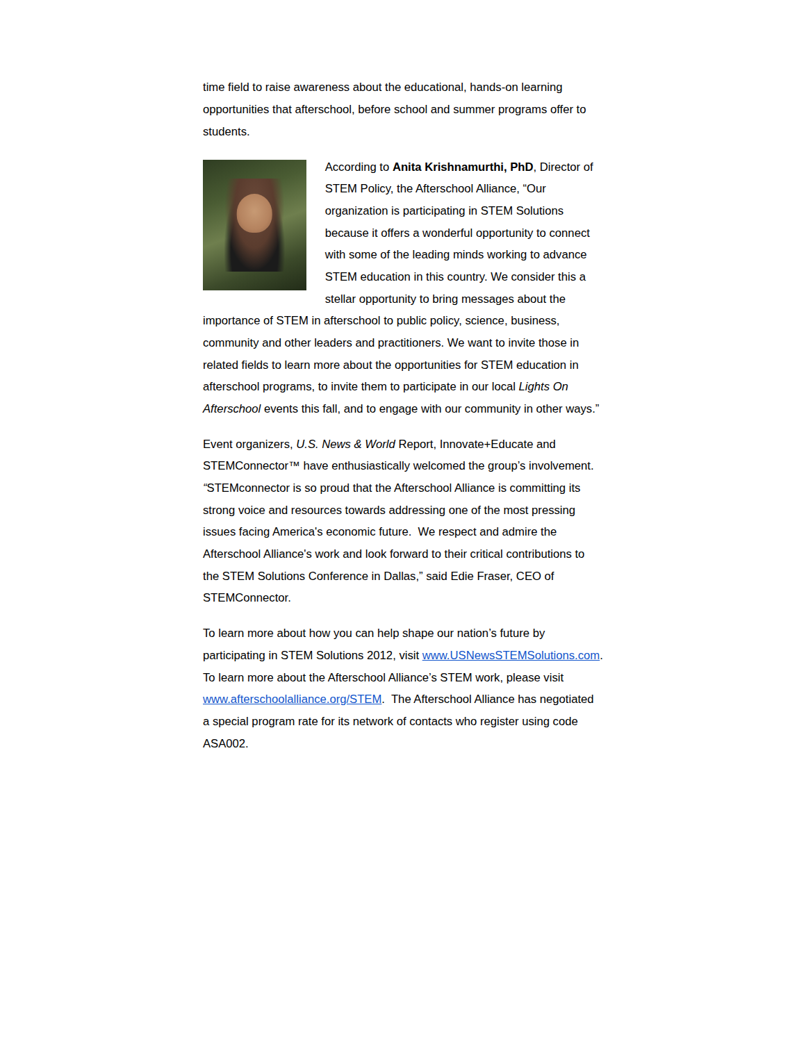time field to raise awareness about the educational, hands-on learning opportunities that afterschool, before school and summer programs offer to students.
According to Anita Krishnamurthi, PhD, Director of STEM Policy, the Afterschool Alliance, “Our organization is participating in STEM Solutions because it offers a wonderful opportunity to connect with some of the leading minds working to advance STEM education in this country. We consider this a stellar opportunity to bring messages about the importance of STEM in afterschool to public policy, science, business, community and other leaders and practitioners. We want to invite those in related fields to learn more about the opportunities for STEM education in afterschool programs, to invite them to participate in our local Lights On Afterschool events this fall, and to engage with our community in other ways.”
Event organizers, U.S. News & World Report, Innovate+Educate and STEMConnector™ have enthusiastically welcomed the group’s involvement. “STEMconnector is so proud that the Afterschool Alliance is committing its strong voice and resources towards addressing one of the most pressing issues facing America's economic future. We respect and admire the Afterschool Alliance's work and look forward to their critical contributions to the STEM Solutions Conference in Dallas,” said Edie Fraser, CEO of STEMConnector.
To learn more about how you can help shape our nation’s future by participating in STEM Solutions 2012, visit www.USNewsSTEMSolutions.com. To learn more about the Afterschool Alliance’s STEM work, please visit www.afterschoolalliance.org/STEM. The Afterschool Alliance has negotiated a special program rate for its network of contacts who register using code ASA002.